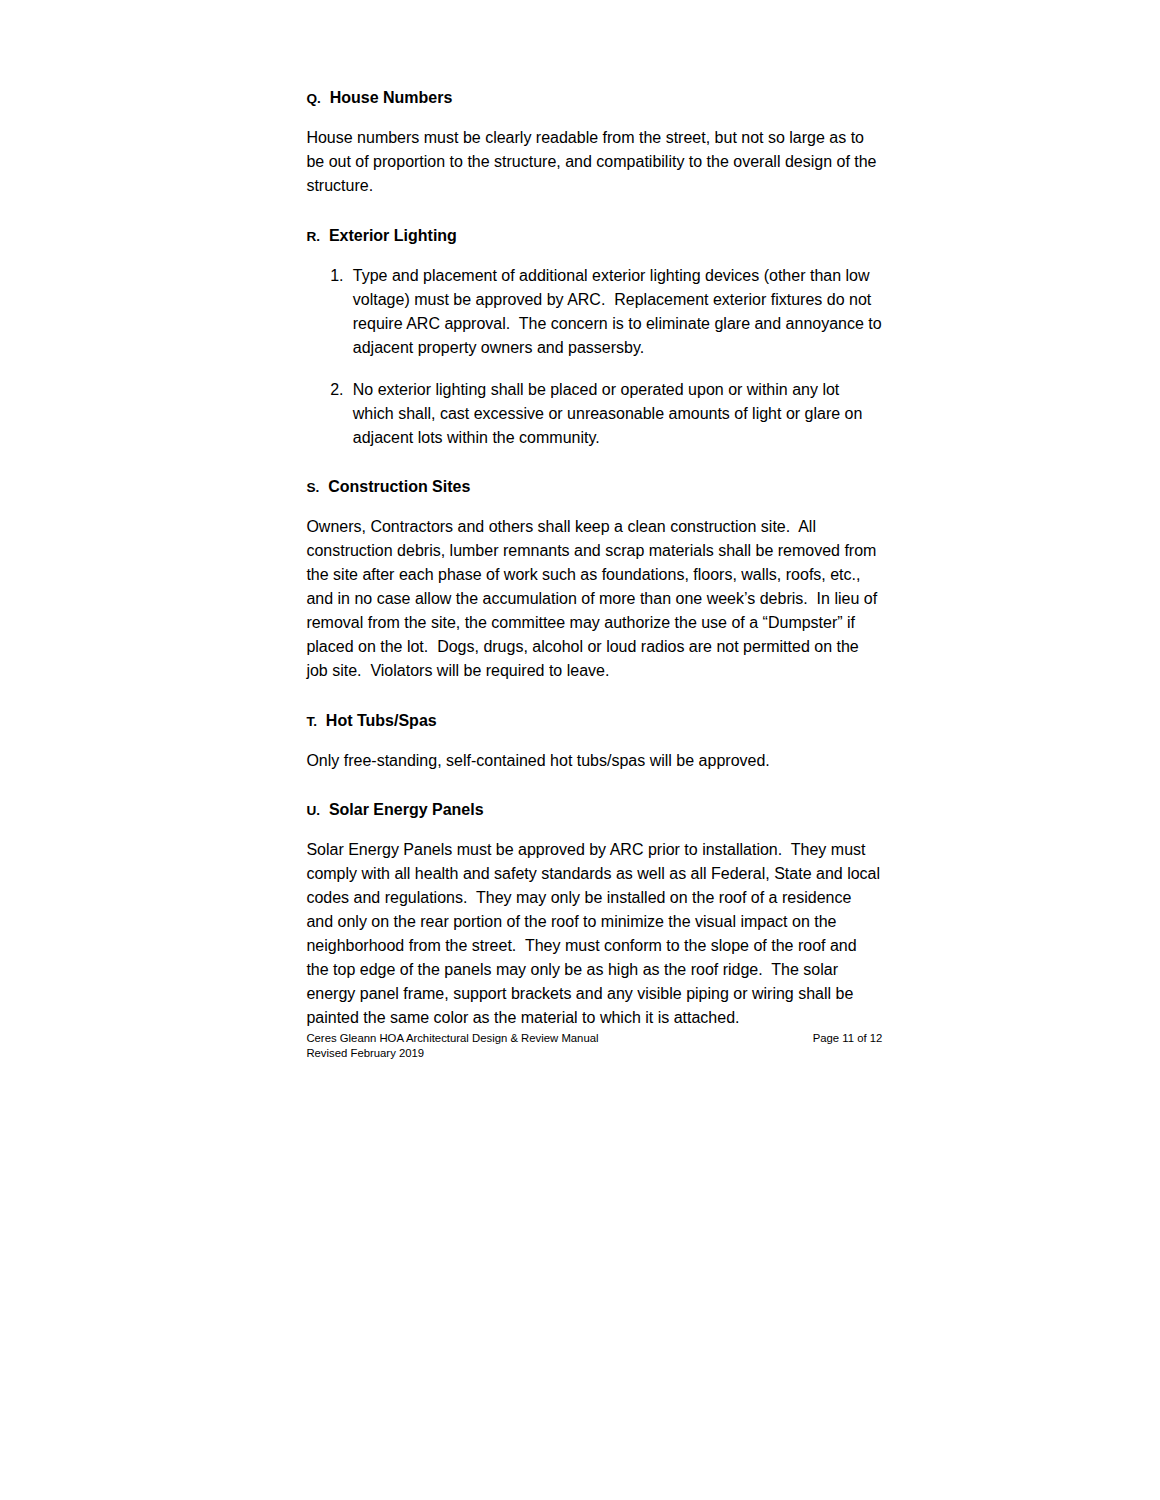Q. House Numbers
House numbers must be clearly readable from the street, but not so large as to be out of proportion to the structure, and compatibility to the overall design of the structure.
R. Exterior Lighting
Type and placement of additional exterior lighting devices (other than low voltage) must be approved by ARC. Replacement exterior fixtures do not require ARC approval. The concern is to eliminate glare and annoyance to adjacent property owners and passersby.
No exterior lighting shall be placed or operated upon or within any lot which shall, cast excessive or unreasonable amounts of light or glare on adjacent lots within the community.
S. Construction Sites
Owners, Contractors and others shall keep a clean construction site. All construction debris, lumber remnants and scrap materials shall be removed from the site after each phase of work such as foundations, floors, walls, roofs, etc., and in no case allow the accumulation of more than one week’s debris. In lieu of removal from the site, the committee may authorize the use of a “Dumpster” if placed on the lot. Dogs, drugs, alcohol or loud radios are not permitted on the job site. Violators will be required to leave.
T. Hot Tubs/Spas
Only free-standing, self-contained hot tubs/spas will be approved.
U. Solar Energy Panels
Solar Energy Panels must be approved by ARC prior to installation. They must comply with all health and safety standards as well as all Federal, State and local codes and regulations. They may only be installed on the roof of a residence and only on the rear portion of the roof to minimize the visual impact on the neighborhood from the street. They must conform to the slope of the roof and the top edge of the panels may only be as high as the roof ridge. The solar energy panel frame, support brackets and any visible piping or wiring shall be painted the same color as the material to which it is attached.
Ceres Gleann HOA Architectural Design & Review Manual Page 11 of 12
Revised February 2019